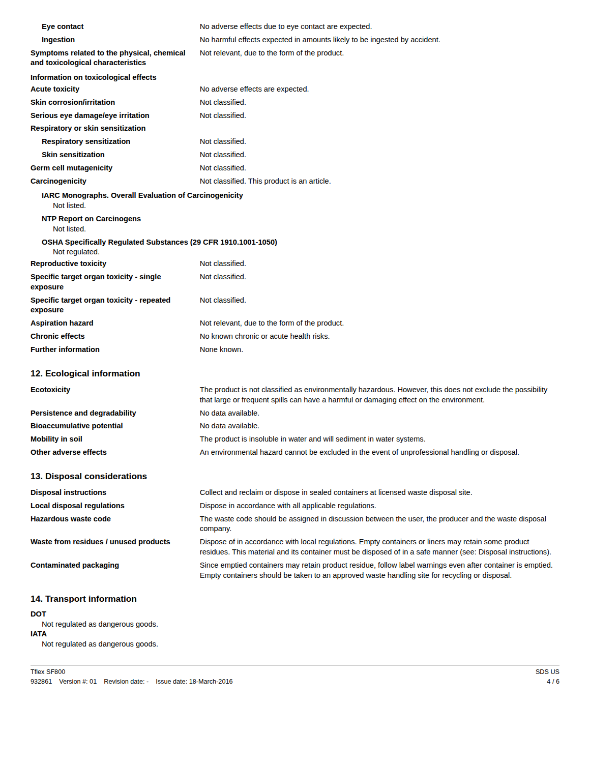| Eye contact | No adverse effects due to eye contact are expected. |
| Ingestion | No harmful effects expected in amounts likely to be ingested by accident. |
| Symptoms related to the physical, chemical and toxicological characteristics | Not relevant, due to the form of the product. |
Information on toxicological effects
| Acute toxicity | No adverse effects are expected. |
| Skin corrosion/irritation | Not classified. |
| Serious eye damage/eye irritation | Not classified. |
| Respiratory or skin sensitization | |
| Respiratory sensitization | Not classified. |
| Skin sensitization | Not classified. |
| Germ cell mutagenicity | Not classified. |
| Carcinogenicity | Not classified. This product is an article. |
IARC Monographs. Overall Evaluation of Carcinogenicity
Not listed.
NTP Report on Carcinogens
Not listed.
OSHA Specifically Regulated Substances (29 CFR 1910.1001-1050)
Not regulated.
| Reproductive toxicity | Not classified. |
| Specific target organ toxicity - single exposure | Not classified. |
| Specific target organ toxicity - repeated exposure | Not classified. |
| Aspiration hazard | Not relevant, due to the form of the product. |
| Chronic effects | No known chronic or acute health risks. |
| Further information | None known. |
12. Ecological information
| Ecotoxicity | The product is not classified as environmentally hazardous. However, this does not exclude the possibility that large or frequent spills can have a harmful or damaging effect on the environment. |
| Persistence and degradability | No data available. |
| Bioaccumulative potential | No data available. |
| Mobility in soil | The product is insoluble in water and will sediment in water systems. |
| Other adverse effects | An environmental hazard cannot be excluded in the event of unprofessional handling or disposal. |
13. Disposal considerations
| Disposal instructions | Collect and reclaim or dispose in sealed containers at licensed waste disposal site. |
| Local disposal regulations | Dispose in accordance with all applicable regulations. |
| Hazardous waste code | The waste code should be assigned in discussion between the user, the producer and the waste disposal company. |
| Waste from residues / unused products | Dispose of in accordance with local regulations. Empty containers or liners may retain some product residues. This material and its container must be disposed of in a safe manner (see: Disposal instructions). |
| Contaminated packaging | Since emptied containers may retain product residue, follow label warnings even after container is emptied. Empty containers should be taken to an approved waste handling site for recycling or disposal. |
14. Transport information
DOT
Not regulated as dangerous goods.
IATA
Not regulated as dangerous goods.
| Tflex SF800 | SDS US |
| 932861 Version #: 01 Revision date: - Issue date: 18-March-2016 | 4 / 6 |